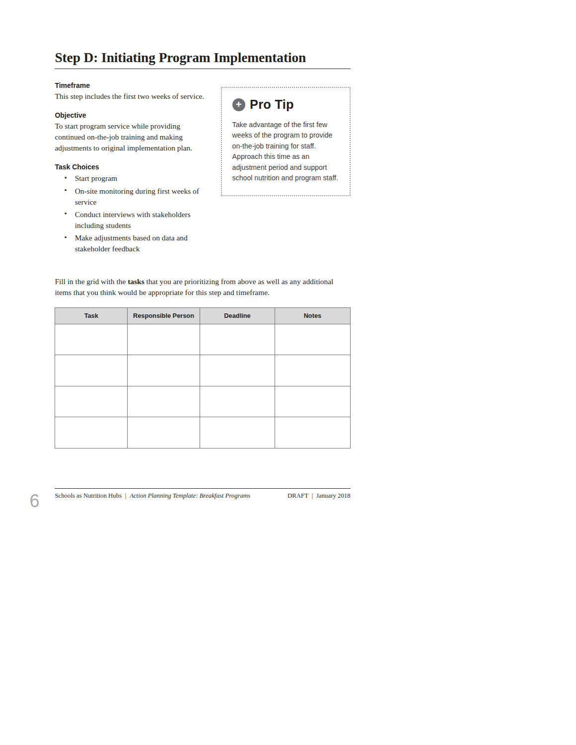Step D: Initiating Program Implementation
Timeframe
This step includes the first two weeks of service.
Objective
To start program service while providing continued on-the-job training and making adjustments to original implementation plan.
Task Choices
Start program
On-site monitoring during first weeks of service
Conduct interviews with stakeholders including students
Make adjustments based on data and stakeholder feedback
+
Pro Tip
Take advantage of the first few weeks of the program to provide on-the-job training for staff. Approach this time as an adjustment period and support school nutrition and program staff.
Fill in the grid with the tasks that you are prioritizing from above as well as any additional items that you think would be appropriate for this step and timeframe.
| Task | Responsible Person | Deadline | Notes |
| --- | --- | --- | --- |
6
Schools as Nutrition Hubs | Action Planning Template: Breakfast Programs
DRAFT | January 2018